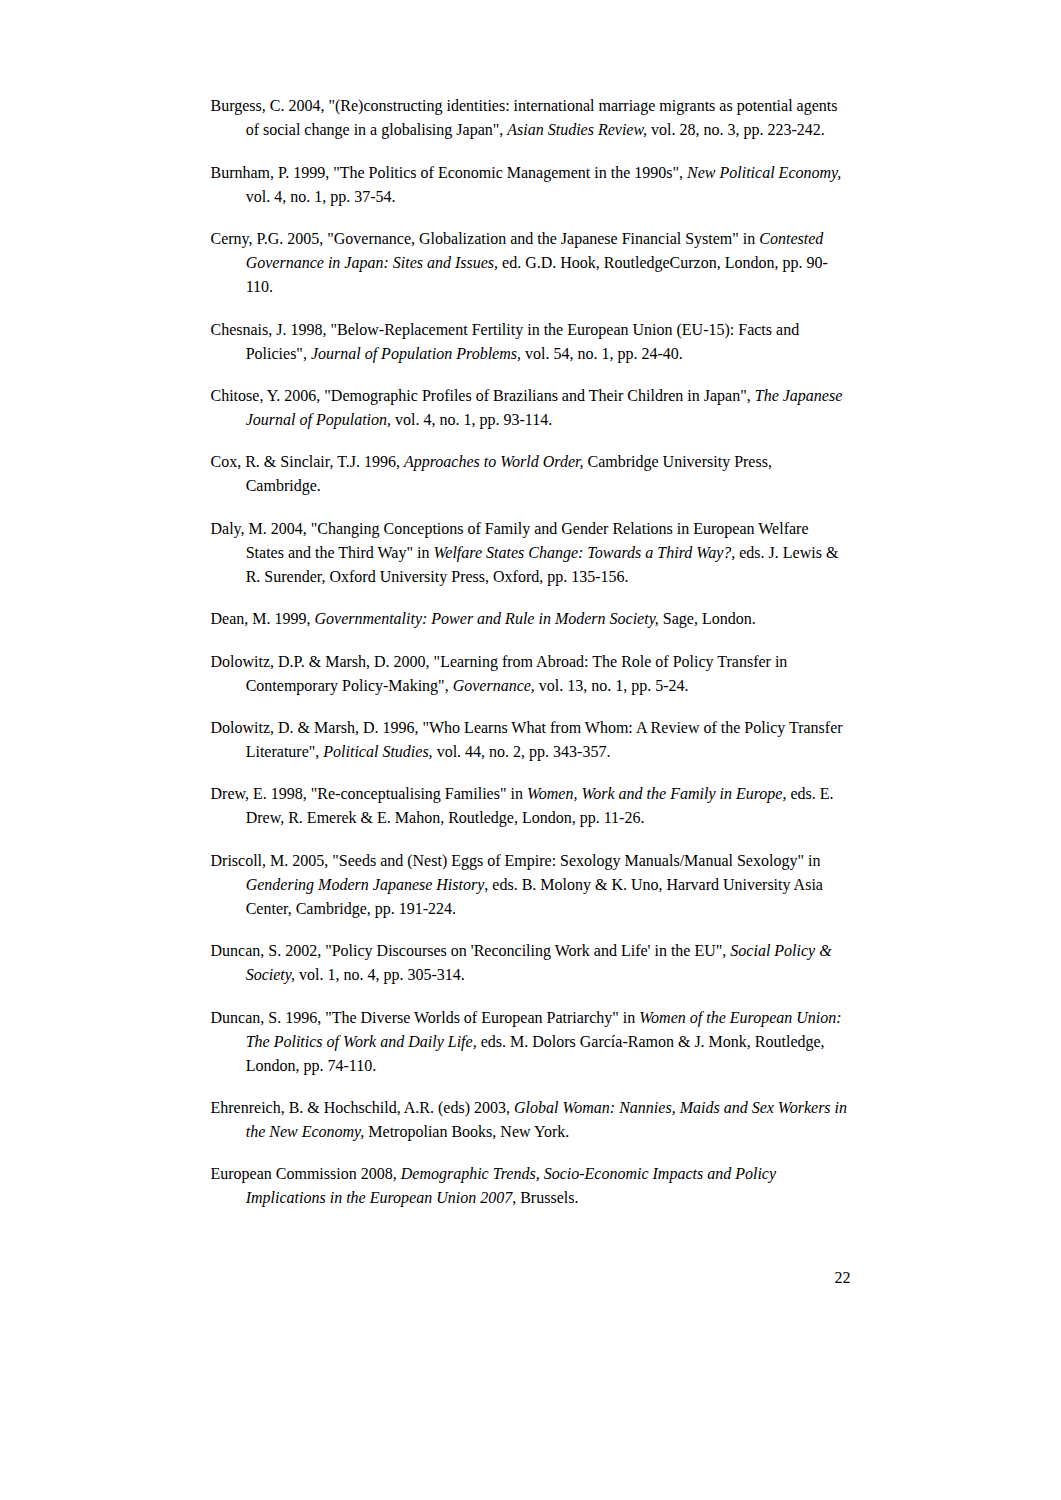Burgess, C. 2004, "(Re)constructing identities: international marriage migrants as potential agents of social change in a globalising Japan", Asian Studies Review, vol. 28, no. 3, pp. 223-242.
Burnham, P. 1999, "The Politics of Economic Management in the 1990s", New Political Economy, vol. 4, no. 1, pp. 37-54.
Cerny, P.G. 2005, "Governance, Globalization and the Japanese Financial System" in Contested Governance in Japan: Sites and Issues, ed. G.D. Hook, RoutledgeCurzon, London, pp. 90-110.
Chesnais, J. 1998, "Below-Replacement Fertility in the European Union (EU-15): Facts and Policies", Journal of Population Problems, vol. 54, no. 1, pp. 24-40.
Chitose, Y. 2006, "Demographic Profiles of Brazilians and Their Children in Japan", The Japanese Journal of Population, vol. 4, no. 1, pp. 93-114.
Cox, R. & Sinclair, T.J. 1996, Approaches to World Order, Cambridge University Press, Cambridge.
Daly, M. 2004, "Changing Conceptions of Family and Gender Relations in European Welfare States and the Third Way" in Welfare States Change: Towards a Third Way?, eds. J. Lewis & R. Surender, Oxford University Press, Oxford, pp. 135-156.
Dean, M. 1999, Governmentality: Power and Rule in Modern Society, Sage, London.
Dolowitz, D.P. & Marsh, D. 2000, "Learning from Abroad: The Role of Policy Transfer in Contemporary Policy-Making", Governance, vol. 13, no. 1, pp. 5-24.
Dolowitz, D. & Marsh, D. 1996, "Who Learns What from Whom: A Review of the Policy Transfer Literature", Political Studies, vol. 44, no. 2, pp. 343-357.
Drew, E. 1998, "Re-conceptualising Families" in Women, Work and the Family in Europe, eds. E. Drew, R. Emerek & E. Mahon, Routledge, London, pp. 11-26.
Driscoll, M. 2005, "Seeds and (Nest) Eggs of Empire: Sexology Manuals/Manual Sexology" in Gendering Modern Japanese History, eds. B. Molony & K. Uno, Harvard University Asia Center, Cambridge, pp. 191-224.
Duncan, S. 2002, "Policy Discourses on 'Reconciling Work and Life' in the EU", Social Policy & Society, vol. 1, no. 4, pp. 305-314.
Duncan, S. 1996, "The Diverse Worlds of European Patriarchy" in Women of the European Union: The Politics of Work and Daily Life, eds. M. Dolors García-Ramon & J. Monk, Routledge, London, pp. 74-110.
Ehrenreich, B. & Hochschild, A.R. (eds) 2003, Global Woman: Nannies, Maids and Sex Workers in the New Economy, Metropolian Books, New York.
European Commission 2008, Demographic Trends, Socio-Economic Impacts and Policy Implications in the European Union 2007, Brussels.
22